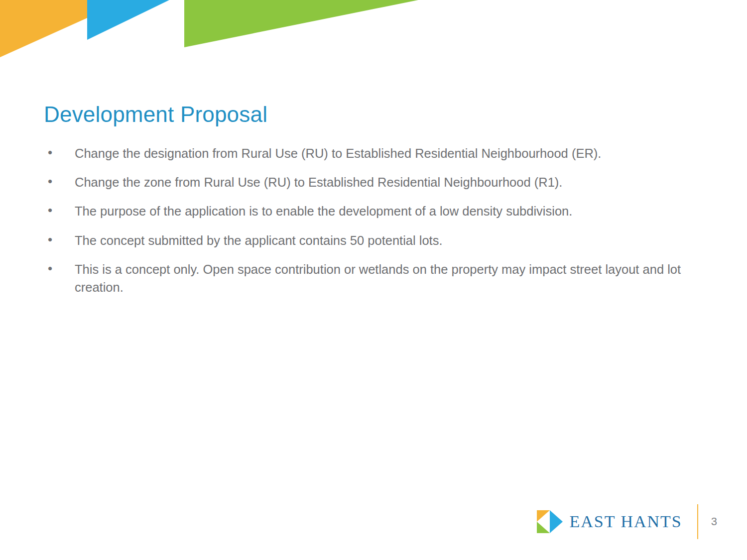Development Proposal
Change the designation from Rural Use (RU) to Established Residential Neighbourhood (ER).
Change the zone from Rural Use (RU) to Established Residential Neighbourhood (R1).
The purpose of the application is to enable the development of a low density subdivision.
The concept submitted by the applicant contains 50 potential lots.
This is a concept only. Open space contribution or wetlands on the property may impact street layout and lot creation.
EAST HANTS
3